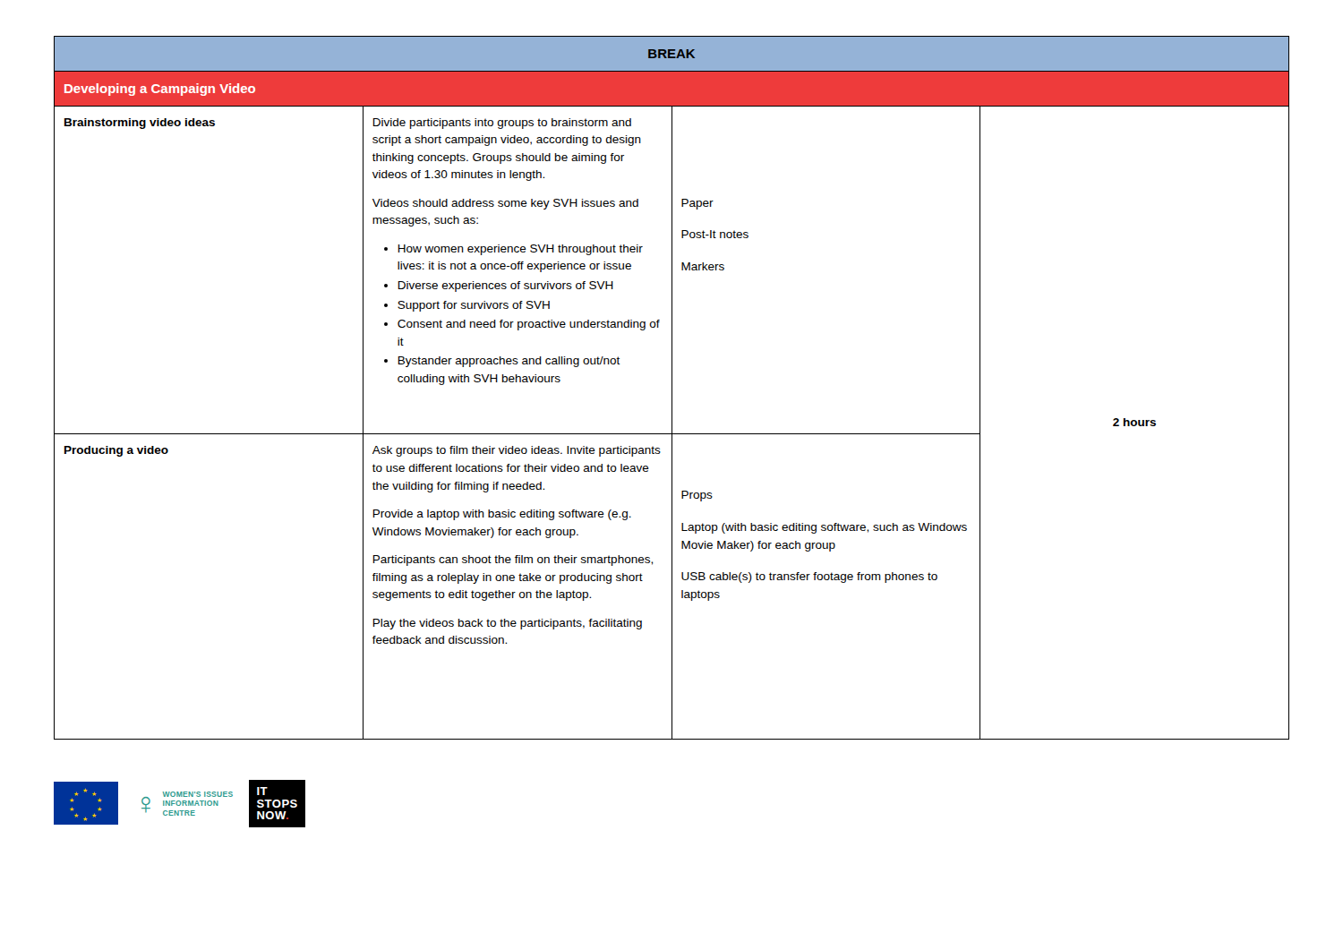| BREAK |
| Developing a Campaign Video |
| Brainstorming video ideas | Divide participants into groups to brainstorm and script a short campaign video, according to design thinking concepts. Groups should be aiming for videos of 1.30 minutes in length. Videos should address some key SVH issues and messages, such as: How women experience SVH throughout their lives: it is not a once-off experience or issue Diverse experiences of survivors of SVH Support for survivors of SVH Consent and need for proactive understanding of it Bystander approaches and calling out/not colluding with SVH behaviours | Paper Post-It notes Markers | 2 hours |
| Producing a video | Ask groups to film their video ideas. Invite participants to use different locations for their video and to leave the vuilding for filming if needed. Provide a laptop with basic editing software (e.g. Windows Moviemaker) for each group. Participants can shoot the film on their smartphones, filming as a roleplay in one take or producing short segements to edit together on the laptop. Play the videos back to the participants, facilitating feedback and discussion. | Props Laptop (with basic editing software, such as Windows Movie Maker) for each group USB cable(s) to transfer footage from phones to laptops |
★ ★ ★ ★ ★ ★ ★ ★ ★ ★
♀ WOMEN'S ISSUES
INFORMATION
CENTRE
IT
STOPS
NOW.